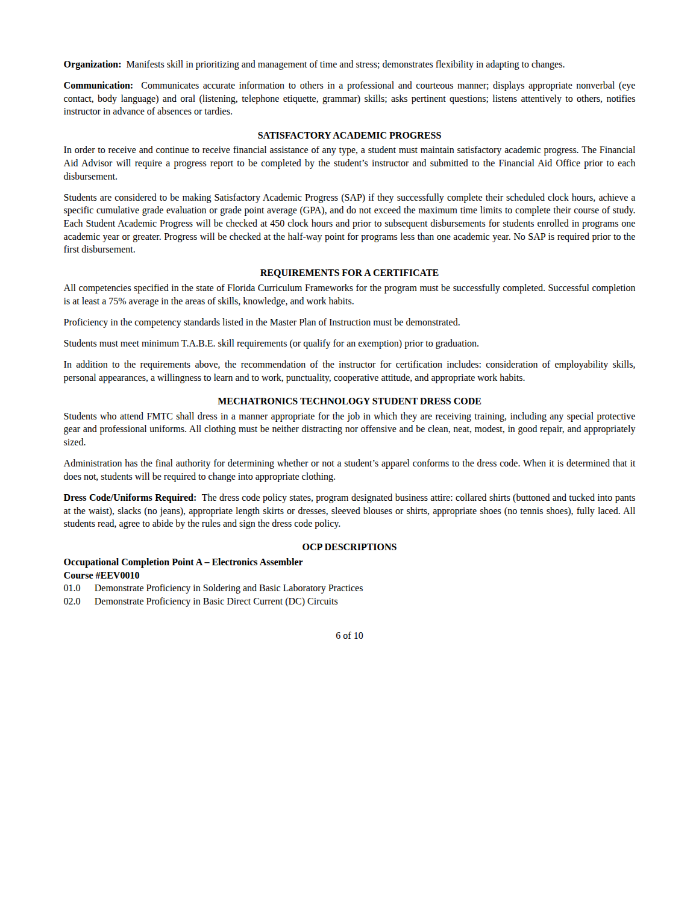Organization: Manifests skill in prioritizing and management of time and stress; demonstrates flexibility in adapting to changes.
Communication: Communicates accurate information to others in a professional and courteous manner; displays appropriate nonverbal (eye contact, body language) and oral (listening, telephone etiquette, grammar) skills; asks pertinent questions; listens attentively to others, notifies instructor in advance of absences or tardies.
Satisfactory Academic Progress
In order to receive and continue to receive financial assistance of any type, a student must maintain satisfactory academic progress. The Financial Aid Advisor will require a progress report to be completed by the student’s instructor and submitted to the Financial Aid Office prior to each disbursement.
Students are considered to be making Satisfactory Academic Progress (SAP) if they successfully complete their scheduled clock hours, achieve a specific cumulative grade evaluation or grade point average (GPA), and do not exceed the maximum time limits to complete their course of study. Each Student Academic Progress will be checked at 450 clock hours and prior to subsequent disbursements for students enrolled in programs one academic year or greater. Progress will be checked at the half-way point for programs less than one academic year. No SAP is required prior to the first disbursement.
Requirements for a Certificate
All competencies specified in the state of Florida Curriculum Frameworks for the program must be successfully completed. Successful completion is at least a 75% average in the areas of skills, knowledge, and work habits.
Proficiency in the competency standards listed in the Master Plan of Instruction must be demonstrated.
Students must meet minimum T.A.B.E. skill requirements (or qualify for an exemption) prior to graduation.
In addition to the requirements above, the recommendation of the instructor for certification includes: consideration of employability skills, personal appearances, a willingness to learn and to work, punctuality, cooperative attitude, and appropriate work habits.
Mechatronics Technology Student Dress Code
Students who attend FMTC shall dress in a manner appropriate for the job in which they are receiving training, including any special protective gear and professional uniforms. All clothing must be neither distracting nor offensive and be clean, neat, modest, in good repair, and appropriately sized.
Administration has the final authority for determining whether or not a student’s apparel conforms to the dress code. When it is determined that it does not, students will be required to change into appropriate clothing.
Dress Code/Uniforms Required: The dress code policy states, program designated business attire: collared shirts (buttoned and tucked into pants at the waist), slacks (no jeans), appropriate length skirts or dresses, sleeved blouses or shirts, appropriate shoes (no tennis shoes), fully laced. All students read, agree to abide by the rules and sign the dress code policy.
OCP Descriptions
Occupational Completion Point A – Electronics Assembler
Course #EEV0010
01.0 Demonstrate Proficiency in Soldering and Basic Laboratory Practices
02.0 Demonstrate Proficiency in Basic Direct Current (DC) Circuits
6 of 10